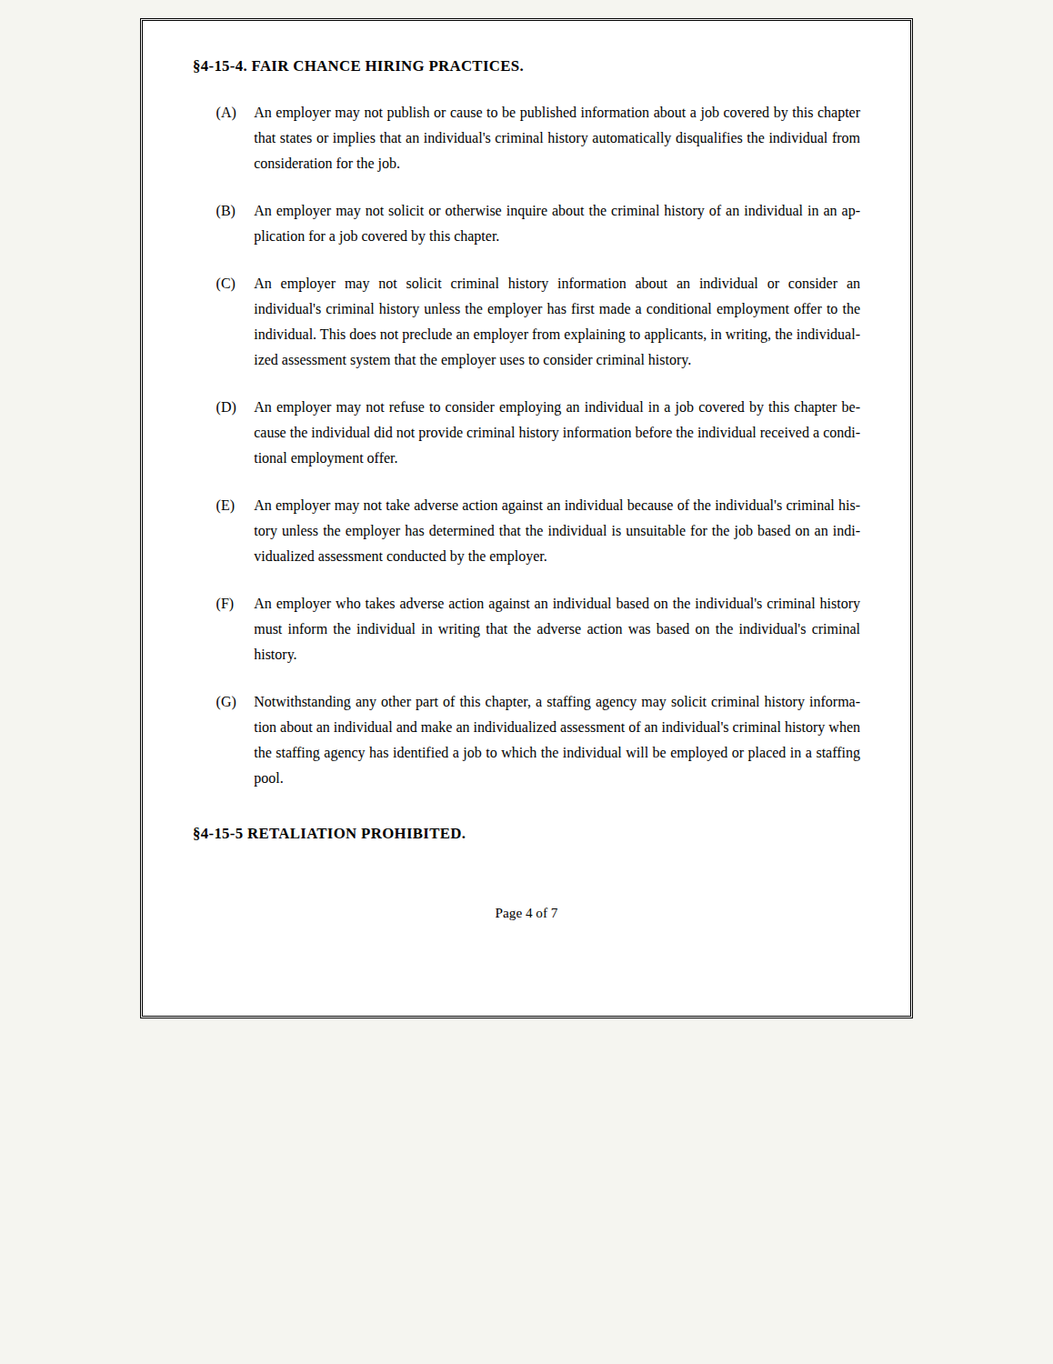§4-15-4. FAIR CHANCE HIRING PRACTICES.
(A) An employer may not publish or cause to be published information about a job covered by this chapter that states or implies that an individual's criminal history automatically disqualifies the individual from consideration for the job.
(B) An employer may not solicit or otherwise inquire about the criminal history of an individual in an application for a job covered by this chapter.
(C) An employer may not solicit criminal history information about an individual or consider an individual's criminal history unless the employer has first made a conditional employment offer to the individual. This does not preclude an employer from explaining to applicants, in writing, the individualized assessment system that the employer uses to consider criminal history.
(D) An employer may not refuse to consider employing an individual in a job covered by this chapter because the individual did not provide criminal history information before the individual received a conditional employment offer.
(E) An employer may not take adverse action against an individual because of the individual's criminal history unless the employer has determined that the individual is unsuitable for the job based on an individualized assessment conducted by the employer.
(F) An employer who takes adverse action against an individual based on the individual's criminal history must inform the individual in writing that the adverse action was based on the individual's criminal history.
(G) Notwithstanding any other part of this chapter, a staffing agency may solicit criminal history information about an individual and make an individualized assessment of an individual's criminal history when the staffing agency has identified a job to which the individual will be employed or placed in a staffing pool.
§4-15-5 RETALIATION PROHIBITED.
Page 4 of 7